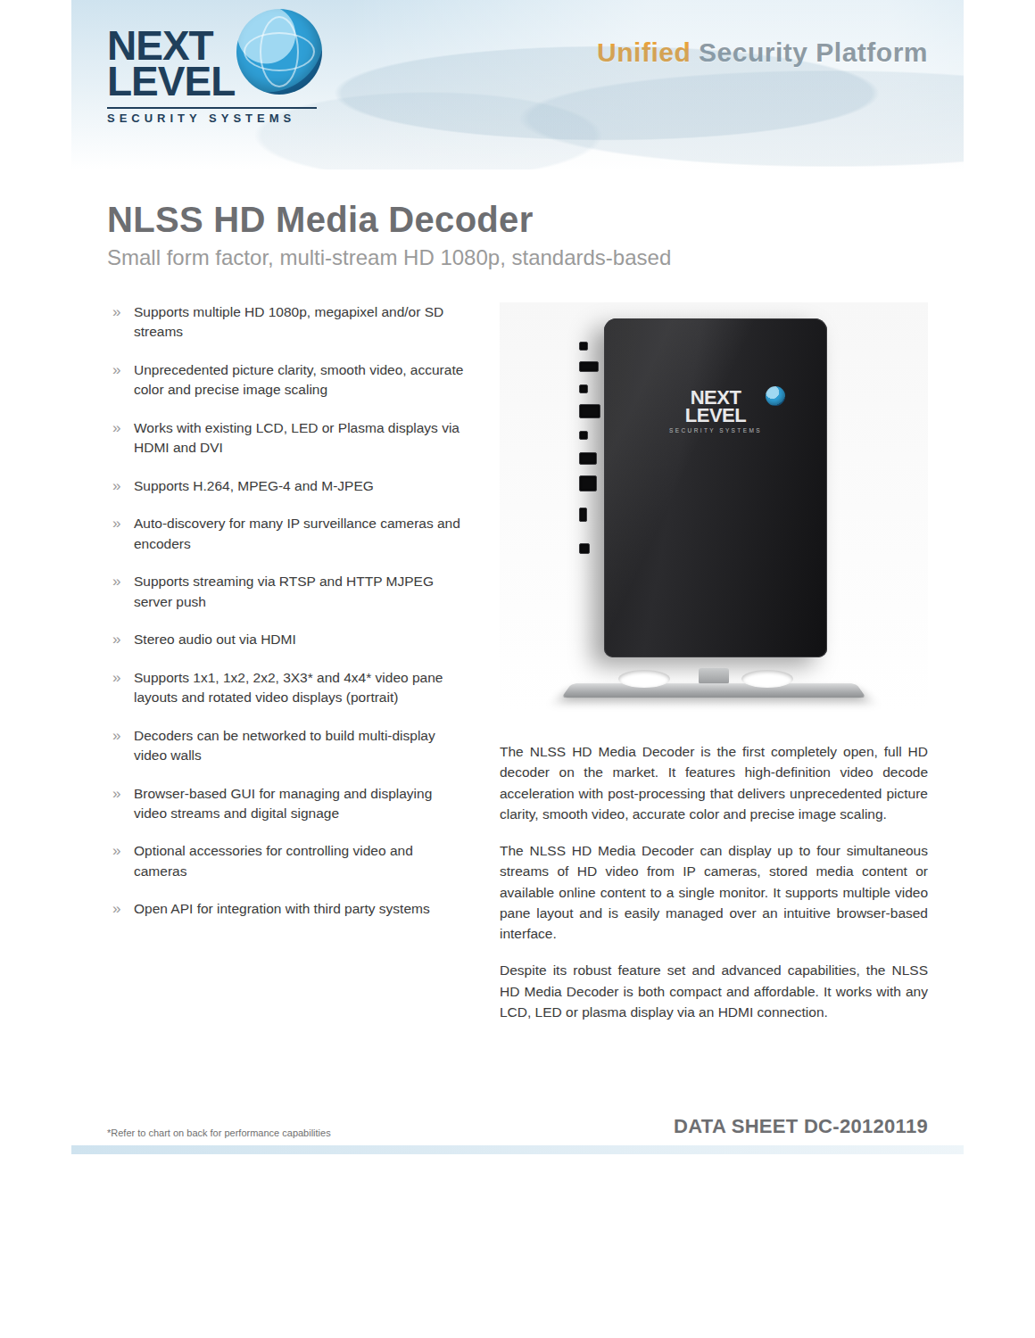NEXT LEVEL SECURITY SYSTEMS
Unified Security Platform
NLSS HD Media Decoder
Small form factor, multi-stream HD 1080p, standards-based
Supports multiple HD 1080p, megapixel and/or SD streams
Unprecedented picture clarity, smooth video, accurate color and precise image scaling
Works with existing LCD, LED or Plasma displays via HDMI and DVI
Supports H.264, MPEG-4 and M-JPEG
Auto-discovery for many IP surveillance cameras and encoders
Supports streaming via RTSP and HTTP MJPEG server push
Stereo audio out via HDMI
Supports 1x1, 1x2, 2x2, 3X3* and 4x4* video pane layouts and rotated video displays (portrait)
Decoders can be networked to build multi-display video walls
Browser-based GUI for managing and displaying video streams and digital signage
Optional accessories for controlling video and cameras
Open API for integration with third party systems
NEXT LEVEL SECURITY SYSTEMS
The NLSS HD Media Decoder is the first completely open, full HD decoder on the market. It features high-definition video decode acceleration with post-processing that delivers unprecedented picture clarity, smooth video, accurate color and precise image scaling.
The NLSS HD Media Decoder can display up to four simultaneous streams of HD video from IP cameras, stored media content or available online content to a single monitor. It supports multiple video pane layout and is easily managed over an intuitive browser-based interface.
Despite its robust feature set and advanced capabilities, the NLSS HD Media Decoder is both compact and affordable. It works with any LCD, LED or plasma display via an HDMI connection.
*Refer to chart on back for performance capabilities
DATA SHEET DC-20120119